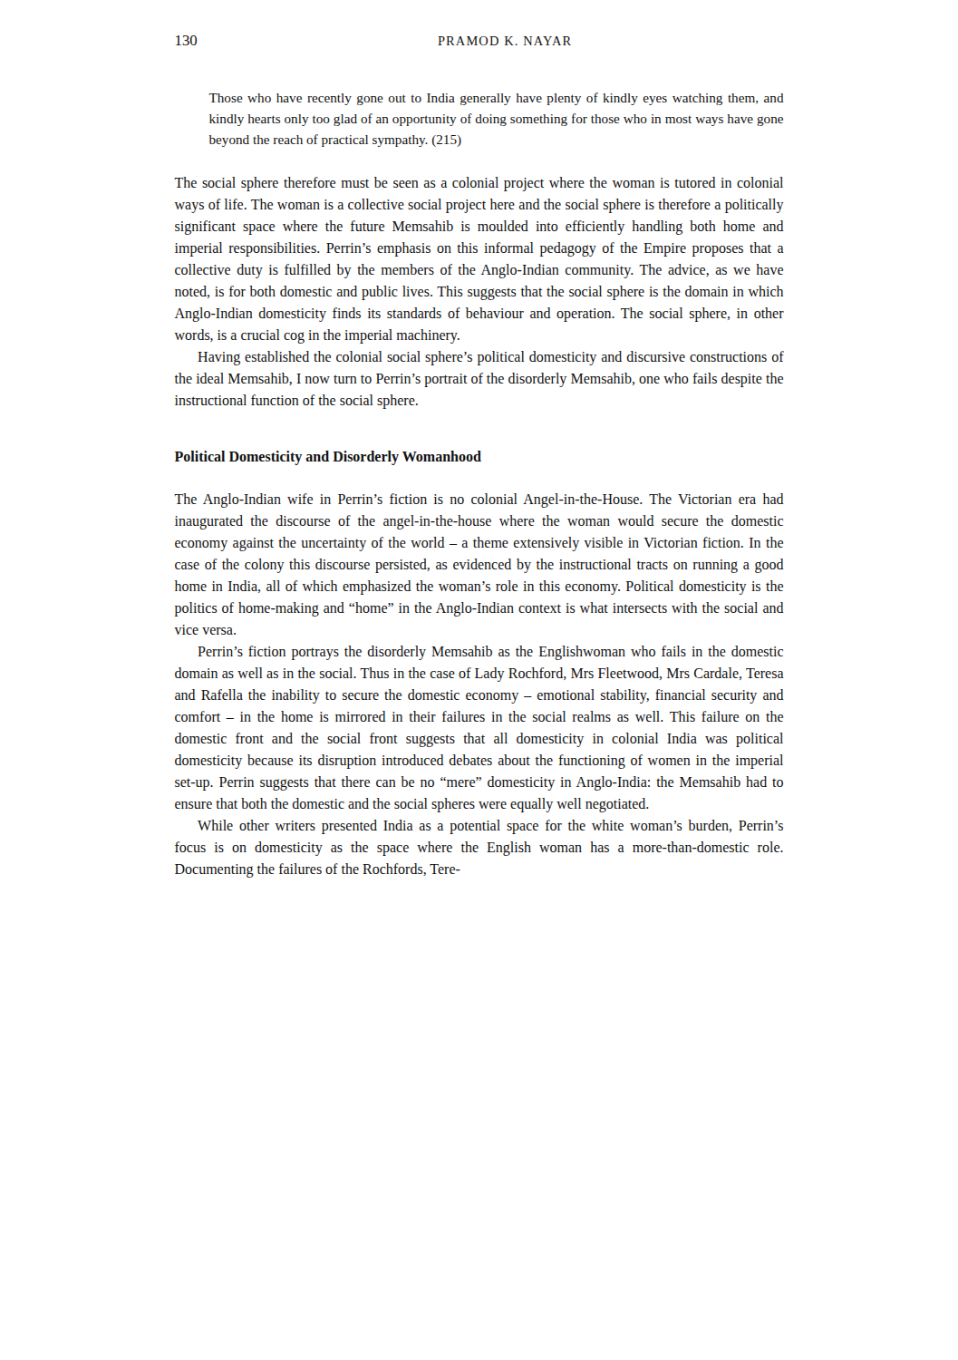130 Pramod K. Nayar
Those who have recently gone out to India generally have plenty of kindly eyes watching them, and kindly hearts only too glad of an opportunity of doing something for those who in most ways have gone beyond the reach of practical sympathy. (215)
The social sphere therefore must be seen as a colonial project where the woman is tutored in colonial ways of life. The woman is a collective social project here and the social sphere is therefore a politically significant space where the future Memsahib is moulded into efficiently handling both home and imperial responsibilities. Perrin’s emphasis on this informal pedagogy of the Empire proposes that a collective duty is fulfilled by the members of the Anglo-Indian community. The advice, as we have noted, is for both domestic and public lives. This suggests that the social sphere is the domain in which Anglo-Indian domesticity finds its standards of behaviour and operation. The social sphere, in other words, is a crucial cog in the imperial machinery.
Having established the colonial social sphere’s political domesticity and discursive constructions of the ideal Memsahib, I now turn to Perrin’s portrait of the disorderly Memsahib, one who fails despite the instructional function of the social sphere.
Political Domesticity and Disorderly Womanhood
The Anglo-Indian wife in Perrin’s fiction is no colonial Angel-in-the-House. The Victorian era had inaugurated the discourse of the angel-in-the-house where the woman would secure the domestic economy against the uncertainty of the world – a theme extensively visible in Victorian fiction. In the case of the colony this discourse persisted, as evidenced by the instructional tracts on running a good home in India, all of which emphasized the woman’s role in this economy. Political domesticity is the politics of home-making and “home” in the Anglo-Indian context is what intersects with the social and vice versa.
Perrin’s fiction portrays the disorderly Memsahib as the Englishwoman who fails in the domestic domain as well as in the social. Thus in the case of Lady Rochford, Mrs Fleetwood, Mrs Cardale, Teresa and Rafella the inability to secure the domestic economy – emotional stability, financial security and comfort – in the home is mirrored in their failures in the social realms as well. This failure on the domestic front and the social front suggests that all domesticity in colonial India was political domesticity because its disruption introduced debates about the functioning of women in the imperial set-up. Perrin suggests that there can be no “mere” domesticity in Anglo-India: the Memsahib had to ensure that both the domestic and the social spheres were equally well negotiated.
While other writers presented India as a potential space for the white woman’s burden, Perrin’s focus is on domesticity as the space where the English woman has a more-than-domestic role. Documenting the failures of the Rochfords, Tere-